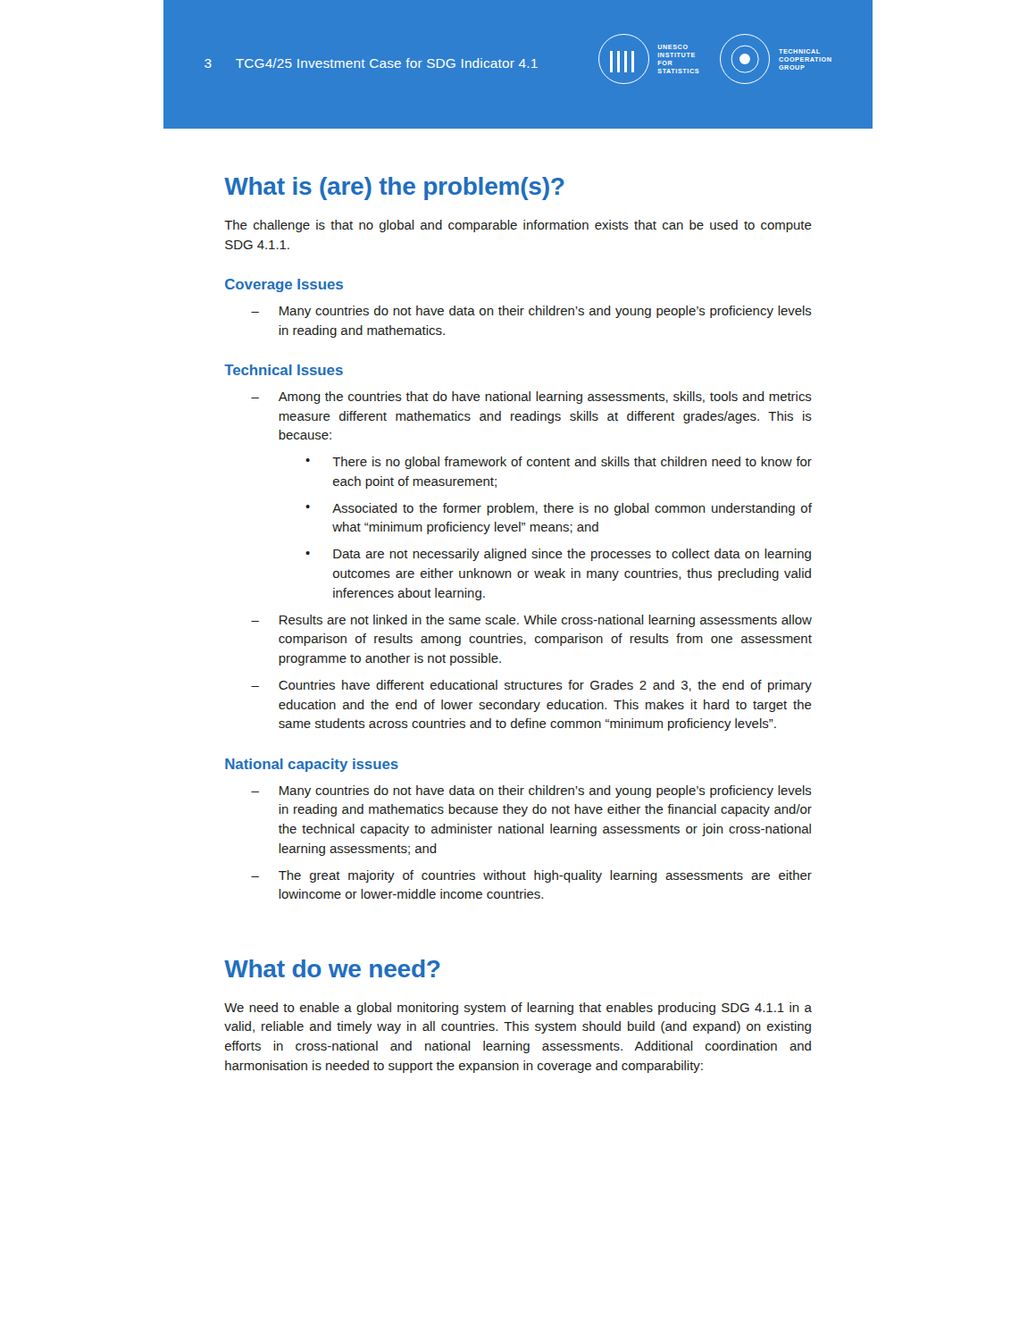3 TCG4/25 Investment Case for SDG Indicator 4.1
UNESCO
Institute
for
Statistics
Technical
Cooperation
Group
What is (are) the problem(s)?
The challenge is that no global and comparable information exists that can be used to compute SDG 4.1.1.
Coverage Issues
Many countries do not have data on their children’s and young people’s proficiency levels in reading and mathematics.
Technical Issues
Among the countries that do have national learning assessments, skills, tools and metrics measure different mathematics and readings skills at different grades/ages. This is because:
There is no global framework of content and skills that children need to know for each point of measurement;
Associated to the former problem, there is no global common understanding of what “minimum proficiency level” means; and
Data are not necessarily aligned since the processes to collect data on learning outcomes are either unknown or weak in many countries, thus precluding valid inferences about learning.
Results are not linked in the same scale. While cross-national learning assessments allow comparison of results among countries, comparison of results from one assessment programme to another is not possible.
Countries have different educational structures for Grades 2 and 3, the end of primary education and the end of lower secondary education. This makes it hard to target the same students across countries and to define common “minimum proficiency levels”.
National capacity issues
Many countries do not have data on their children’s and young people’s proficiency levels in reading and mathematics because they do not have either the financial capacity and/or the technical capacity to administer national learning assessments or join cross-national learning assessments; and
The great majority of countries without high-quality learning assessments are either lowincome or lower-middle income countries.
What do we need?
We need to enable a global monitoring system of learning that enables producing SDG 4.1.1 in a valid, reliable and timely way in all countries. This system should build (and expand) on existing efforts in cross-national and national learning assessments. Additional coordination and harmonisation is needed to support the expansion in coverage and comparability: